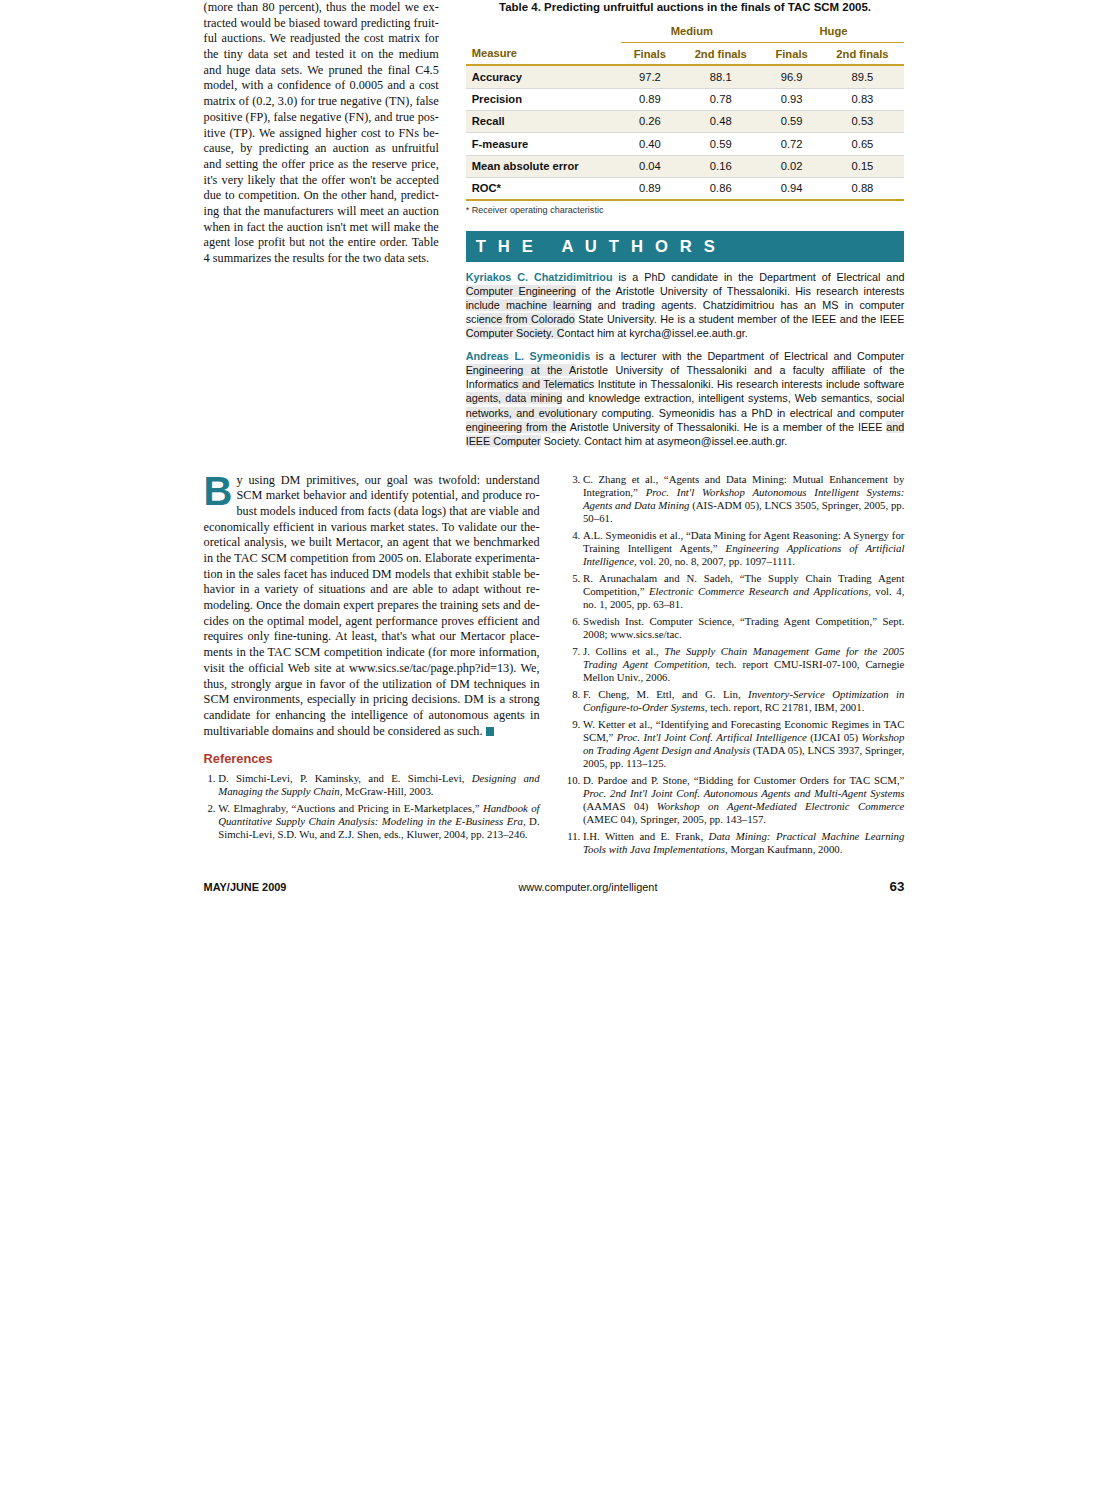(more than 80 percent), thus the model we extracted would be biased toward predicting fruitful auctions. We readjusted the cost matrix for the tiny data set and tested it on the medium and huge data sets. We pruned the final C4.5 model, with a confidence of 0.0005 and a cost matrix of (0.2, 3.0) for true negative (TN), false positive (FP), false negative (FN), and true positive (TP). We assigned higher cost to FNs because, by predicting an auction as unfruitful and setting the offer price as the reserve price, it's very likely that the offer won't be accepted due to competition. On the other hand, predicting that the manufacturers will meet an auction when in fact the auction isn't met will make the agent lose profit but not the entire order. Table 4 summarizes the results for the two data sets.
Table 4. Predicting unfruitful auctions in the finals of TAC SCM 2005.
| | Medium | Huge |
| --- | --- | --- |
| Measure | Finals | 2nd finals | Finals | 2nd finals |
| Accuracy | 97.2 | 88.1 | 96.9 | 89.5 |
| Precision | 0.89 | 0.78 | 0.93 | 0.83 |
| Recall | 0.26 | 0.48 | 0.59 | 0.53 |
| F-measure | 0.40 | 0.59 | 0.72 | 0.65 |
| Mean absolute error | 0.04 | 0.16 | 0.02 | 0.15 |
| ROC* | 0.89 | 0.86 | 0.94 | 0.88 |
* Receiver operating characteristic
T H E A U T H O R S
Kyriakos C. Chatzidimitriou is a PhD candidate in the Department of Electrical and Computer Engineering of the Aristotle University of Thessaloniki. His research interests include machine learning and trading agents. Chatzidimitriou has an MS in computer science from Colorado State University. He is a student member of the IEEE and the IEEE Computer Society. Contact him at kyrcha@issel.ee.auth.gr.
Andreas L. Symeonidis is a lecturer with the Department of Electrical and Computer Engineering at the Aristotle University of Thessaloniki and a faculty affiliate of the Informatics and Telematics Institute in Thessaloniki. His research interests include software agents, data mining and knowledge extraction, intelligent systems, Web semantics, social networks, and evolutionary computing. Symeonidis has a PhD in electrical and computer engineering from the Aristotle University of Thessaloniki. He is a member of the IEEE and IEEE Computer Society. Contact him at asymeon@issel.ee.auth.gr.
By using DM primitives, our goal was twofold: understand SCM market behavior and identify potential, and produce robust models induced from facts (data logs) that are viable and economically efficient in various market states. To validate our theoretical analysis, we built Mertacor, an agent that we benchmarked in the TAC SCM competition from 2005 on. Elaborate experimentation in the sales facet has induced DM models that exhibit stable behavior in a variety of situations and are able to adapt without remodeling. Once the domain expert prepares the training sets and decides on the optimal model, agent performance proves efficient and requires only fine-tuning. At least, that's what our Mertacor placements in the TAC SCM competition indicate (for more information, visit the official Web site at www.sics.se/tac/page.php?id=13). We, thus, strongly argue in favor of the utilization of DM techniques in SCM environments, especially in pricing decisions. DM is a strong candidate for enhancing the intelligence of autonomous agents in multivariable domains and should be considered as such.
References
D. Simchi-Levi, P. Kaminsky, and E. Simchi-Levi, Designing and Managing the Supply Chain, McGraw-Hill, 2003.
W. Elmaghraby, “Auctions and Pricing in E-Marketplaces,” Handbook of Quantitative Supply Chain Analysis: Modeling in the E-Business Era, D. Simchi-Levi, S.D. Wu, and Z.J. Shen, eds., Kluwer, 2004, pp. 213–246.
C. Zhang et al., “Agents and Data Mining: Mutual Enhancement by Integration,” Proc. Int'l Workshop Autonomous Intelligent Systems: Agents and Data Mining (AIS-ADM 05), LNCS 3505, Springer, 2005, pp. 50–61.
A.L. Symeonidis et al., “Data Mining for Agent Reasoning: A Synergy for Training Intelligent Agents,” Engineering Applications of Artificial Intelligence, vol. 20, no. 8, 2007, pp. 1097–1111.
R. Arunachalam and N. Sadeh, “The Supply Chain Trading Agent Competition,” Electronic Commerce Research and Applications, vol. 4, no. 1, 2005, pp. 63–81.
Swedish Inst. Computer Science, “Trading Agent Competition,” Sept. 2008; www.sics.se/tac.
J. Collins et al., The Supply Chain Management Game for the 2005 Trading Agent Competition, tech. report CMU-ISRI-07-100, Carnegie Mellon Univ., 2006.
F. Cheng, M. Ettl, and G. Lin, Inventory-Service Optimization in Configure-to-Order Systems, tech. report, RC 21781, IBM, 2001.
W. Ketter et al., “Identifying and Forecasting Economic Regimes in TAC SCM,” Proc. Int'l Joint Conf. Artifical Intelligence (IJCAI 05) Workshop on Trading Agent Design and Analysis (TADA 05), LNCS 3937, Springer, 2005, pp. 113–125.
D. Pardoe and P. Stone, “Bidding for Customer Orders for TAC SCM,” Proc. 2nd Int'l Joint Conf. Autonomous Agents and Multi-Agent Systems (AAMAS 04) Workshop on Agent-Mediated Electronic Commerce (AMEC 04), Springer, 2005, pp. 143–157.
I.H. Witten and E. Frank, Data Mining: Practical Machine Learning Tools with Java Implementations, Morgan Kaufmann, 2000.
MAY/JUNE 2009
www.computer.org/intelligent
63